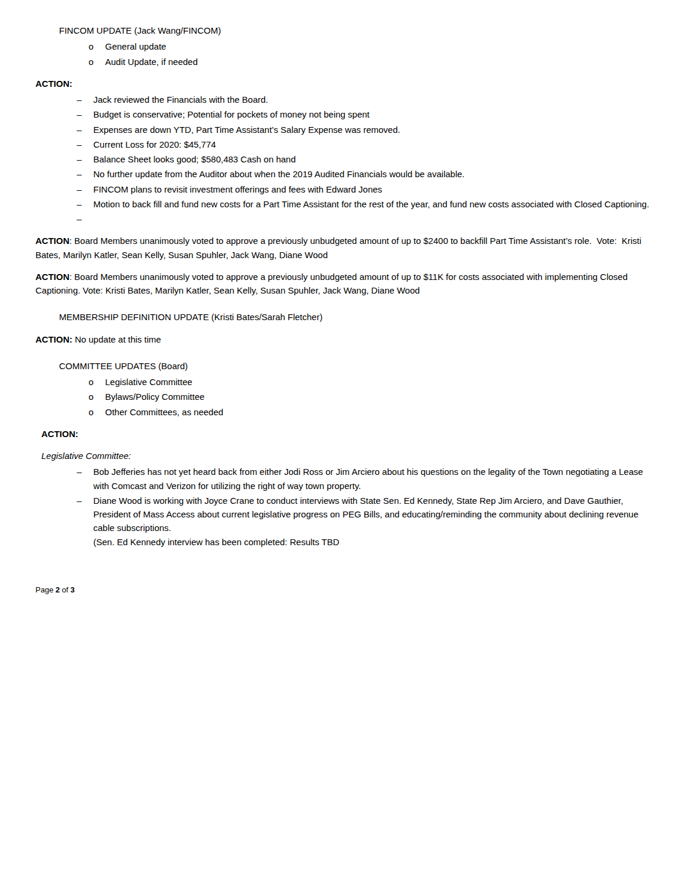FINCOM UPDATE (Jack Wang/FINCOM)
General update
Audit Update, if needed
ACTION:
Jack reviewed the Financials with the Board.
Budget is conservative; Potential for pockets of money not being spent
Expenses are down YTD, Part Time Assistant’s Salary Expense was removed.
Current Loss for 2020: $45,774
Balance Sheet looks good; $580,483 Cash on hand
No further update from the Auditor about when the 2019 Audited Financials would be available.
FINCOM plans to revisit investment offerings and fees with Edward Jones
Motion to back fill and fund new costs for a Part Time Assistant for the rest of the year, and fund new costs associated with Closed Captioning.
ACTION: Board Members unanimously voted to approve a previously unbudgeted amount of up to $2400 to backfill Part Time Assistant’s role. Vote: Kristi Bates, Marilyn Katler, Sean Kelly, Susan Spuhler, Jack Wang, Diane Wood
ACTION: Board Members unanimously voted to approve a previously unbudgeted amount of up to $11K for costs associated with implementing Closed Captioning. Vote: Kristi Bates, Marilyn Katler, Sean Kelly, Susan Spuhler, Jack Wang, Diane Wood
MEMBERSHIP DEFINITION UPDATE (Kristi Bates/Sarah Fletcher)
ACTION: No update at this time
COMMITTEE UPDATES (Board)
Legislative Committee
Bylaws/Policy Committee
Other Committees, as needed
ACTION:
Legislative Committee:
Bob Jefferies has not yet heard back from either Jodi Ross or Jim Arciero about his questions on the legality of the Town negotiating a Lease with Comcast and Verizon for utilizing the right of way town property.
Diane Wood is working with Joyce Crane to conduct interviews with State Sen. Ed Kennedy, State Rep Jim Arciero, and Dave Gauthier, President of Mass Access about current legislative progress on PEG Bills, and educating/reminding the community about declining revenue cable subscriptions.
(Sen. Ed Kennedy interview has been completed: Results TBD
Page 2 of 3